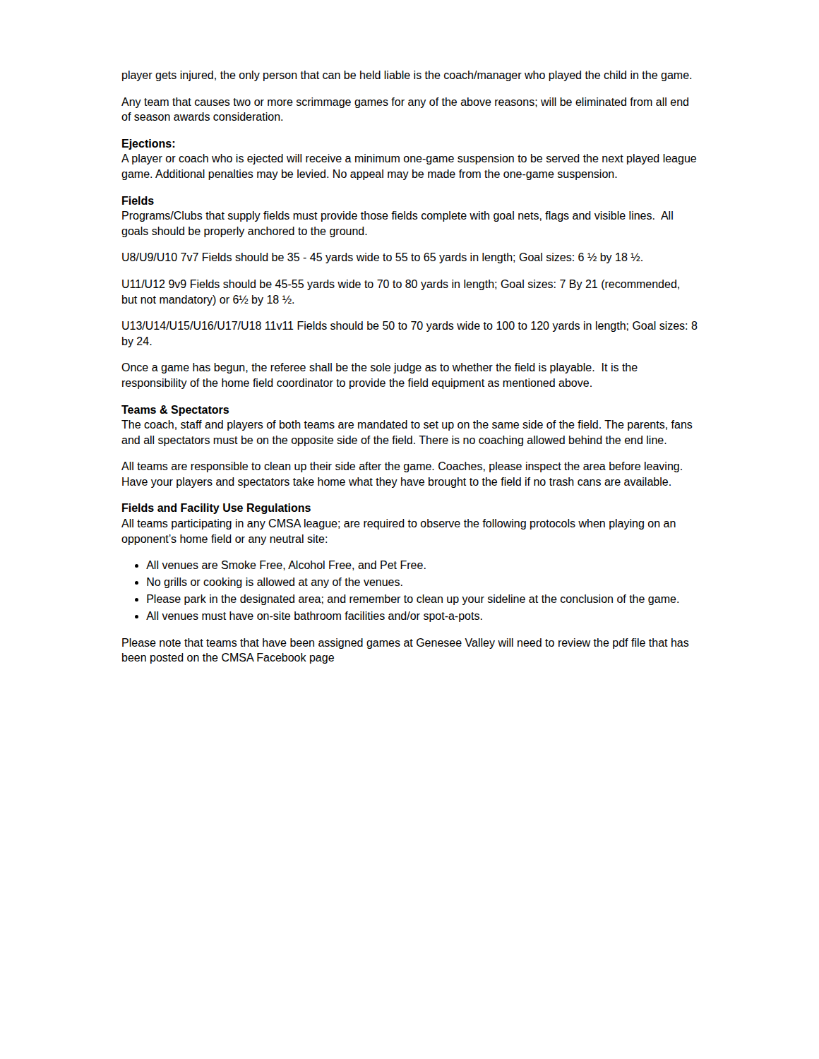player gets injured, the only person that can be held liable is the coach/manager who played the child in the game.
Any team that causes two or more scrimmage games for any of the above reasons; will be eliminated from all end of season awards consideration.
Ejections:
A player or coach who is ejected will receive a minimum one-game suspension to be served the next played league game. Additional penalties may be levied. No appeal may be made from the one-game suspension.
Fields
Programs/Clubs that supply fields must provide those fields complete with goal nets, flags and visible lines. All goals should be properly anchored to the ground.
U8/U9/U10 7v7 Fields should be 35 - 45 yards wide to 55 to 65 yards in length; Goal sizes: 6 ½ by 18 ½.
U11/U12 9v9 Fields should be 45-55 yards wide to 70 to 80 yards in length; Goal sizes: 7 By 21 (recommended, but not mandatory) or 6½ by 18 ½.
U13/U14/U15/U16/U17/U18 11v11 Fields should be 50 to 70 yards wide to 100 to 120 yards in length; Goal sizes: 8 by 24.
Once a game has begun, the referee shall be the sole judge as to whether the field is playable. It is the responsibility of the home field coordinator to provide the field equipment as mentioned above.
Teams & Spectators
The coach, staff and players of both teams are mandated to set up on the same side of the field. The parents, fans and all spectators must be on the opposite side of the field. There is no coaching allowed behind the end line.
All teams are responsible to clean up their side after the game. Coaches, please inspect the area before leaving. Have your players and spectators take home what they have brought to the field if no trash cans are available.
Fields and Facility Use Regulations
All teams participating in any CMSA league; are required to observe the following protocols when playing on an opponent’s home field or any neutral site:
All venues are Smoke Free, Alcohol Free, and Pet Free.
No grills or cooking is allowed at any of the venues.
Please park in the designated area; and remember to clean up your sideline at the conclusion of the game.
All venues must have on-site bathroom facilities and/or spot-a-pots.
Please note that teams that have been assigned games at Genesee Valley will need to review the pdf file that has been posted on the CMSA Facebook page